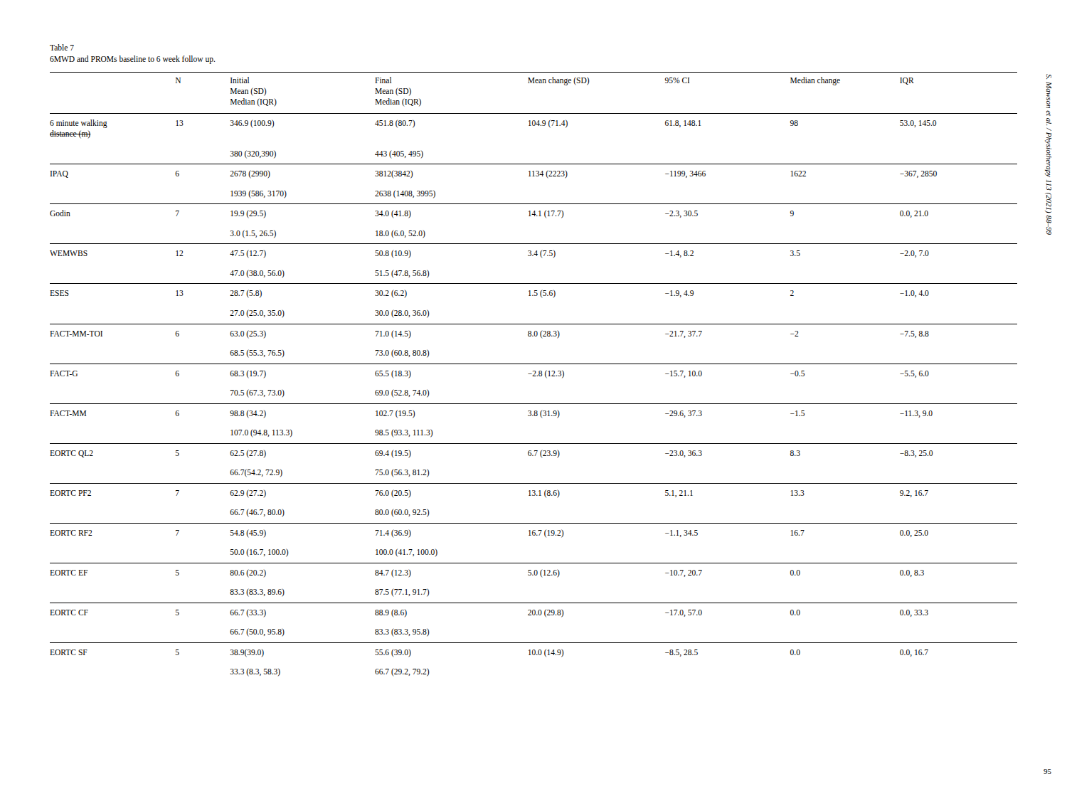Table 7 6MWD and PROMs baseline to 6 week follow up.
| | N | Initial Mean (SD) Median (IQR) | Final Mean (SD) Median (IQR) | Mean change (SD) | 95% CI | Median change | IQR |
| --- | --- | --- | --- | --- | --- | --- | --- |
| 6 minute walking distance (m) | 13 | 346.9 (100.9) | 451.8 (80.7) | 104.9 (71.4) | 61.8, 148.1 | 98 | 53.0, 145.0 |
| | | 380 (320,390) | 443 (405, 495) | | | | |
| IPAQ | 6 | 2678 (2990) | 3812(3842) | 1134 (2223) | −1199, 3466 | 1622 | −367, 2850 |
| | | 1939 (586, 3170) | 2638 (1408, 3995) | | | | |
| Godin | 7 | 19.9 (29.5) | 34.0 (41.8) | 14.1 (17.7) | −2.3, 30.5 | 9 | 0.0, 21.0 |
| | | 3.0 (1.5, 26.5) | 18.0 (6.0, 52.0) | | | | |
| WEMWBS | 12 | 47.5 (12.7) | 50.8 (10.9) | 3.4 (7.5) | −1.4, 8.2 | 3.5 | −2.0, 7.0 |
| | | 47.0 (38.0, 56.0) | 51.5 (47.8, 56.8) | | | | |
| ESES | 13 | 28.7 (5.8) | 30.2 (6.2) | 1.5 (5.6) | −1.9, 4.9 | 2 | −1.0, 4.0 |
| | | 27.0 (25.0, 35.0) | 30.0 (28.0, 36.0) | | | | |
| FACT-MM-TOI | 6 | 63.0 (25.3) | 71.0 (14.5) | 8.0 (28.3) | −21.7, 37.7 | −2 | −7.5, 8.8 |
| | | 68.5 (55.3, 76.5) | 73.0 (60.8, 80.8) | | | | |
| FACT-G | 6 | 68.3 (19.7) | 65.5 (18.3) | −2.8 (12.3) | −15.7, 10.0 | −0.5 | −5.5, 6.0 |
| | | 70.5 (67.3, 73.0) | 69.0 (52.8, 74.0) | | | | |
| FACT-MM | 6 | 98.8 (34.2) | 102.7 (19.5) | 3.8 (31.9) | −29.6, 37.3 | −1.5 | −11.3, 9.0 |
| | | 107.0 (94.8, 113.3) | 98.5 (93.3, 111.3) | | | | |
| EORTC QL2 | 5 | 62.5 (27.8) | 69.4 (19.5) | 6.7 (23.9) | −23.0, 36.3 | 8.3 | −8.3, 25.0 |
| | | 66.7(54.2, 72.9) | 75.0 (56.3, 81.2) | | | | |
| EORTC PF2 | 7 | 62.9 (27.2) | 76.0 (20.5) | 13.1 (8.6) | 5.1, 21.1 | 13.3 | 9.2, 16.7 |
| | | 66.7 (46.7, 80.0) | 80.0 (60.0, 92.5) | | | | |
| EORTC RF2 | 7 | 54.8 (45.9) | 71.4 (36.9) | 16.7 (19.2) | −1.1, 34.5 | 16.7 | 0.0, 25.0 |
| | | 50.0 (16.7, 100.0) | 100.0 (41.7, 100.0) | | | | |
| EORTC EF | 5 | 80.6 (20.2) | 84.7 (12.3) | 5.0 (12.6) | −10.7, 20.7 | 0.0 | 0.0, 8.3 |
| | | 83.3 (83.3, 89.6) | 87.5 (77.1, 91.7) | | | | |
| EORTC CF | 5 | 66.7 (33.3) | 88.9 (8.6) | 20.0 (29.8) | −17.0, 57.0 | 0.0 | 0.0, 33.3 |
| | | 66.7 (50.0, 95.8) | 83.3 (83.3, 95.8) | | | | |
| EORTC SF | 5 | 38.9(39.0) | 55.6 (39.0) | 10.0 (14.9) | −8.5, 28.5 | 0.0 | 0.0, 16.7 |
| | | 33.3 (8.3, 58.3) | 66.7 (29.2, 79.2) | | | | |
S. Mawson et al. / Physiotherapy 113 (2021) 88–99
95